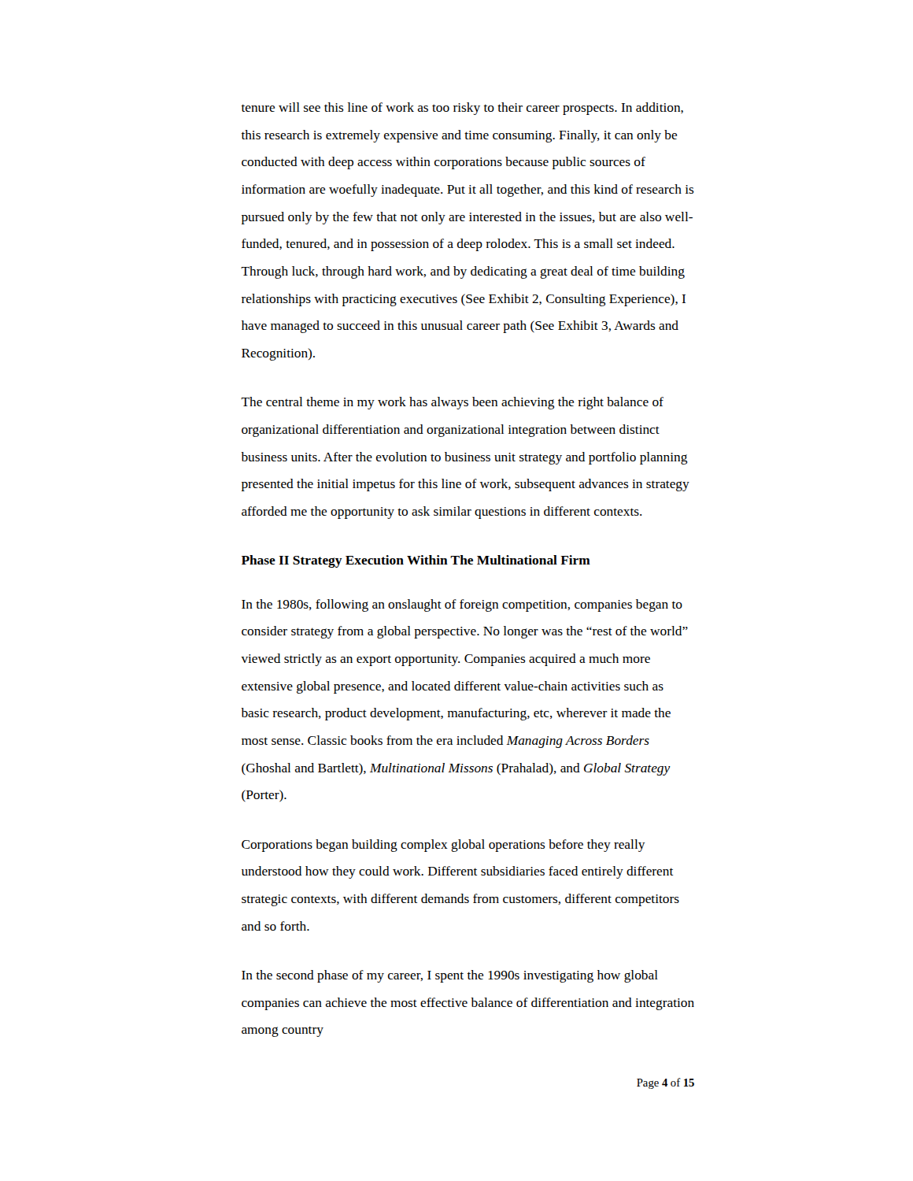tenure will see this line of work as too risky to their career prospects. In addition, this research is extremely expensive and time consuming. Finally, it can only be conducted with deep access within corporations because public sources of information are woefully inadequate. Put it all together, and this kind of research is pursued only by the few that not only are interested in the issues, but are also well-funded, tenured, and in possession of a deep rolodex. This is a small set indeed. Through luck, through hard work, and by dedicating a great deal of time building relationships with practicing executives (See Exhibit 2, Consulting Experience), I have managed to succeed in this unusual career path (See Exhibit 3, Awards and Recognition).
The central theme in my work has always been achieving the right balance of organizational differentiation and organizational integration between distinct business units. After the evolution to business unit strategy and portfolio planning presented the initial impetus for this line of work, subsequent advances in strategy afforded me the opportunity to ask similar questions in different contexts.
Phase II Strategy Execution Within The Multinational Firm
In the 1980s, following an onslaught of foreign competition, companies began to consider strategy from a global perspective. No longer was the “rest of the world” viewed strictly as an export opportunity. Companies acquired a much more extensive global presence, and located different value-chain activities such as basic research, product development, manufacturing, etc, wherever it made the most sense. Classic books from the era included Managing Across Borders (Ghoshal and Bartlett), Multinational Missons (Prahalad), and Global Strategy (Porter).
Corporations began building complex global operations before they really understood how they could work. Different subsidiaries faced entirely different strategic contexts, with different demands from customers, different competitors and so forth.
In the second phase of my career, I spent the 1990s investigating how global companies can achieve the most effective balance of differentiation and integration among country
Page 4 of 15